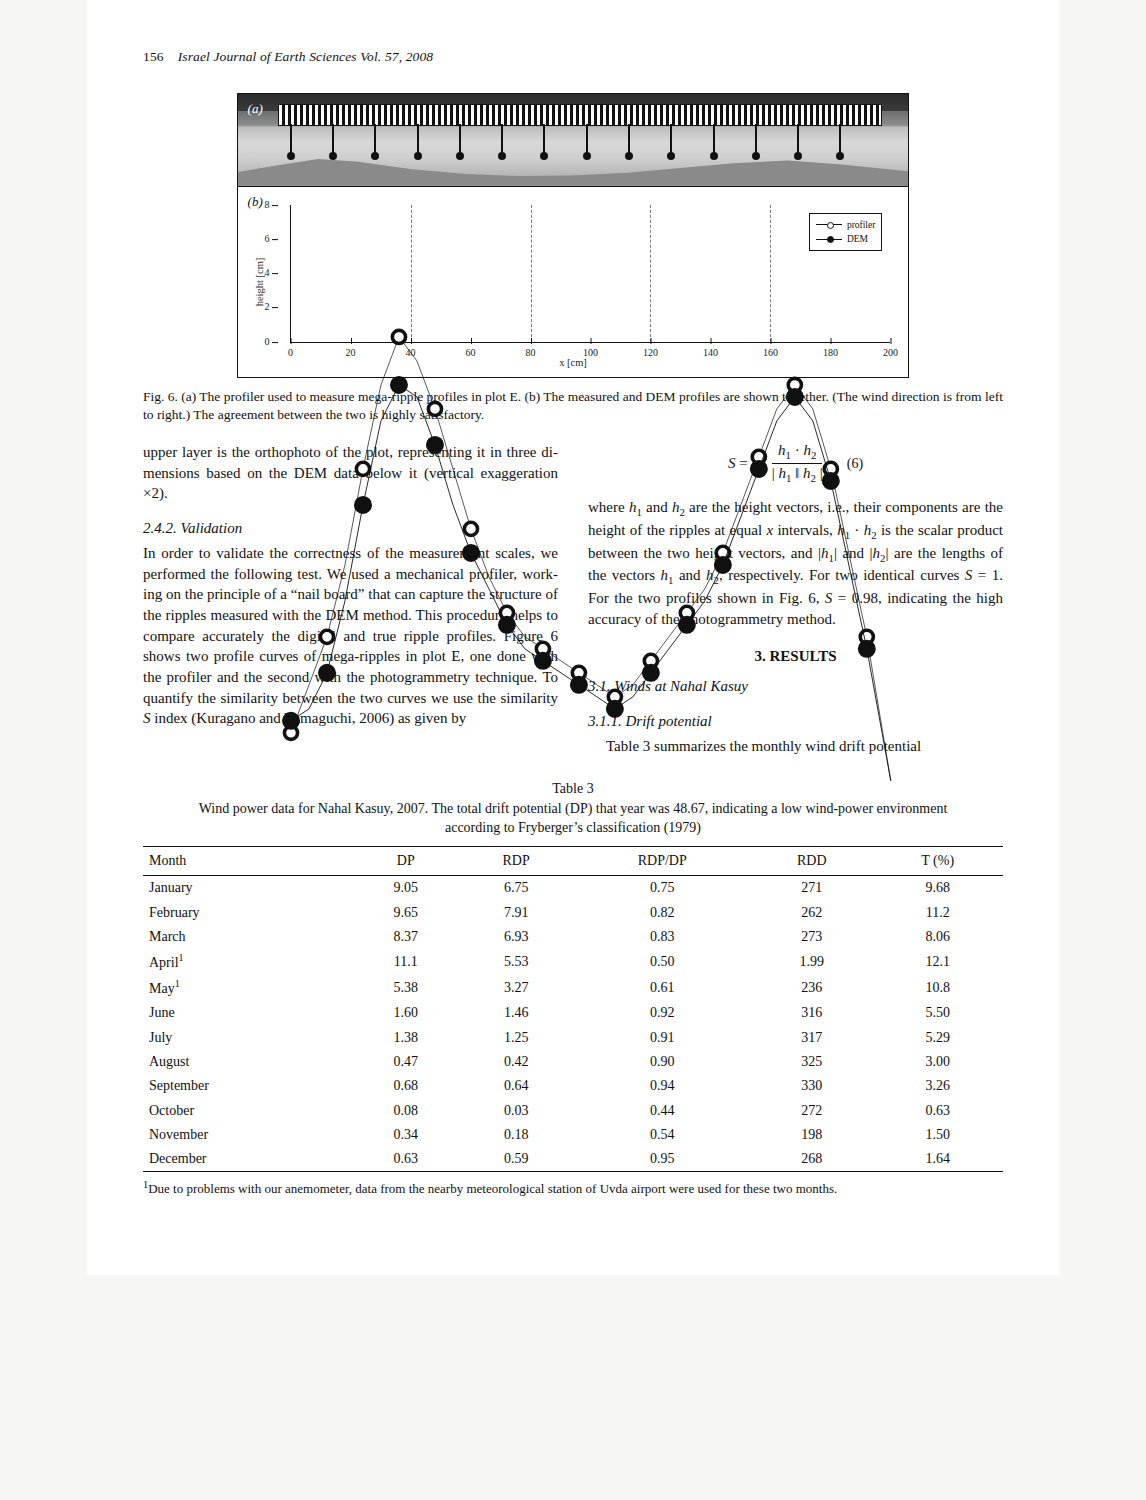156 Israel Journal of Earth Sciences Vol. 57, 2008
(a)
(b) height [cm]
0 2 4 6 8 0 20 40 60 80 100 120 140 160 180 200
profiler
DEM
x [cm]
Fig. 6. (a) The profiler used to measure mega-ripple profiles in plot E. (b) The measured and DEM profiles are shown together. (The wind direction is from left to right.) The agreement between the two is highly satisfactory.
upper layer is the orthophoto of the plot, representing it in three dimensions based on the DEM data below it (vertical exaggeration ×2).
2.4.2. Validation
In order to validate the correctness of the measurement scales, we performed the following test. We used a mechanical profiler, working on the principle of a “nail board” that can capture the structure of the ripples measured with the DEM method. This procedure helps to compare accurately the digital and true ripple profiles. Figure 6 shows two profile curves of mega-ripples in plot E, one done with the profiler and the second with the photogrammetry technique. To quantify the similarity between the two curves we use the similarity S index (Kuragano and Yamaguchi, 2006) as given by
S = h1 · h2 | h1 ‖ h2 | (6)
where h1 and h2 are the height vectors, i.e., their components are the height of the ripples at equal x intervals, h1 · h2 is the scalar product between the two height vectors, and |h1| and |h2| are the lengths of the vectors h1 and h2, respectively. For two identical curves S = 1. For the two profiles shown in Fig. 6, S = 0.98, indicating the high accuracy of the photogrammetry method.
3. RESULTS
3.1. Winds at Nahal Kasuy
3.1.1. Drift potential
Table 3 summarizes the monthly wind drift potential
Table 3
Wind power data for Nahal Kasuy, 2007. The total drift potential (DP) that year was 48.67, indicating a low wind-power environment according to Fryberger’s classification (1979)
| Month | DP | RDP | RDP/DP | RDD | T (%) |
| --- | --- | --- | --- | --- | --- |
| January | 9.05 | 6.75 | 0.75 | 271 | 9.68 |
| February | 9.65 | 7.91 | 0.82 | 262 | 11.2 |
| March | 8.37 | 6.93 | 0.83 | 273 | 8.06 |
| April 1 | 11.1 | 5.53 | 0.50 | 1.99 | 12.1 |
| May 1 | 5.38 | 3.27 | 0.61 | 236 | 10.8 |
| June | 1.60 | 1.46 | 0.92 | 316 | 5.50 |
| July | 1.38 | 1.25 | 0.91 | 317 | 5.29 |
| August | 0.47 | 0.42 | 0.90 | 325 | 3.00 |
| September | 0.68 | 0.64 | 0.94 | 330 | 3.26 |
| October | 0.08 | 0.03 | 0.44 | 272 | 0.63 |
| November | 0.34 | 0.18 | 0.54 | 198 | 1.50 |
| December | 0.63 | 0.59 | 0.95 | 268 | 1.64 |
1Due to problems with our anemometer, data from the nearby meteorological station of Uvda airport were used for these two months.